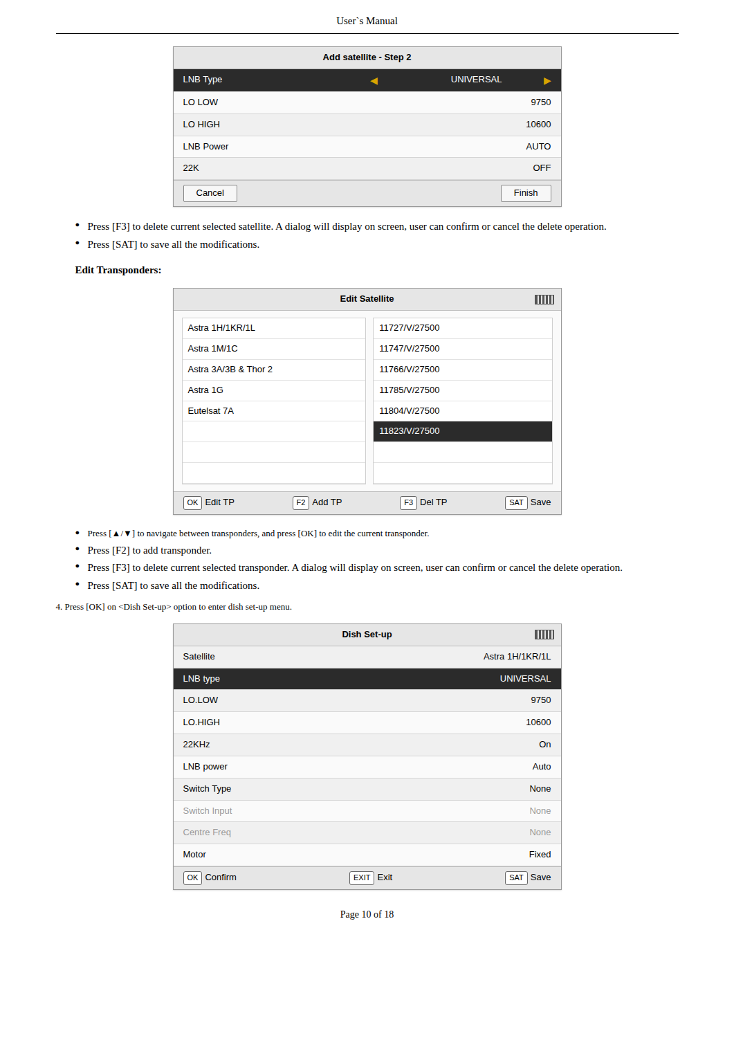User`s Manual
Add satellite - Step 2
LNB Type ◀ UNIVERSAL ▶
LO LOW 9750
LO HIGH 10600
LNB Power AUTO
22K OFF
Cancel Finish
Press [F3] to delete current selected satellite. A dialog will display on screen, user can confirm or cancel the delete operation.
Press [SAT] to save all the modifications.
Edit Transponders:
Edit Satellite
Astra 1H/1KR/1L
Astra 1M/1C
Astra 3A/3B & Thor 2
Astra 1G
Eutelsat 7A
11727/V/27500
11747/V/27500
11766/V/27500
11785/V/27500
11804/V/27500
11823/V/27500
OKEdit TP F2 Add TP F3 Del TP SATSave
Press [▲/▼] to navigate between transponders, and press [OK] to edit the current transponder.
Press [F2] to add transponder.
Press [F3] to delete current selected transponder. A dialog will display on screen, user can confirm or cancel the delete operation.
Press [SAT] to save all the modifications.
4. Press [OK] on <Dish Set-up> option to enter dish set-up menu.
Dish Set-up
Satellite Astra 1H/1KR/1L
LNB type UNIVERSAL
LO.LOW 9750
LO.HIGH 10600
22KHz On
LNB power Auto
Switch Type None
Switch Input None
Centre Freq None
Motor Fixed
OKConfirm EXITExit SATSave
Page 10 of 18